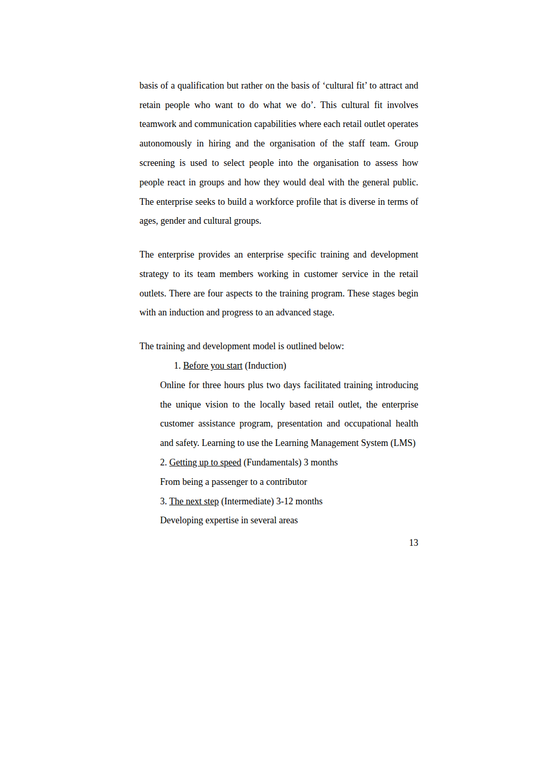basis of a qualification but rather on the basis of ‘cultural fit’ to attract and retain people who want to do what we do’. This cultural fit involves teamwork and communication capabilities where each retail outlet operates autonomously in hiring and the organisation of the staff team. Group screening is used to select people into the organisation to assess how people react in groups and how they would deal with the general public. The enterprise seeks to build a workforce profile that is diverse in terms of ages, gender and cultural groups.
The enterprise provides an enterprise specific training and development strategy to its team members working in customer service in the retail outlets. There are four aspects to the training program. These stages begin with an induction and progress to an advanced stage.
The training and development model is outlined below:
1. Before you start (Induction)
Online for three hours plus two days facilitated training introducing the unique vision to the locally based retail outlet, the enterprise customer assistance program, presentation and occupational health and safety. Learning to use the Learning Management System (LMS)
2. Getting up to speed (Fundamentals) 3 months
From being a passenger to a contributor
3. The next step (Intermediate) 3-12 months
Developing expertise in several areas
13